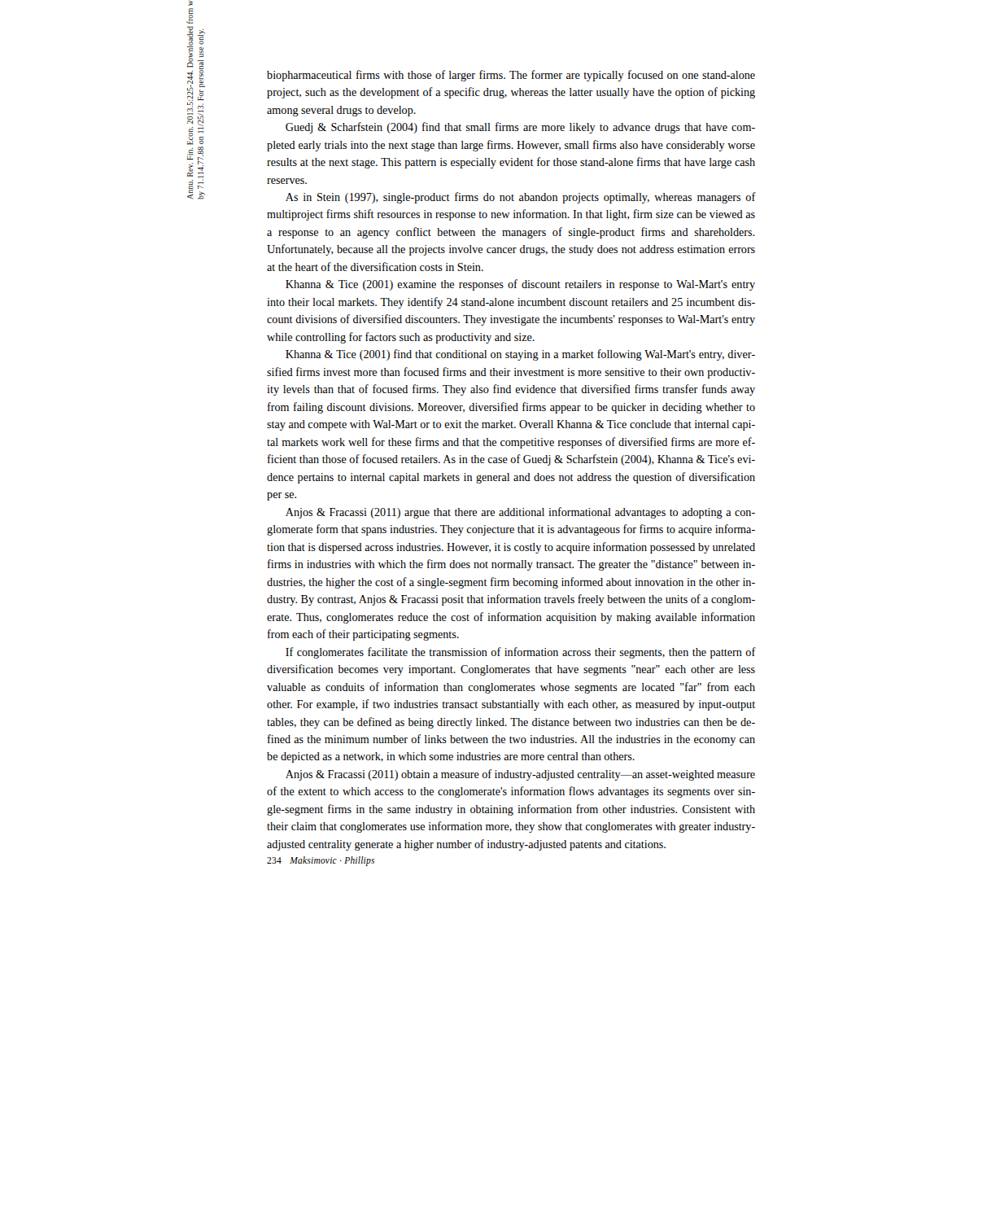Annu. Rev. Fin. Econ. 2013.5:225-244. Downloaded from www.annualreviews.org
by 71.114.77.88 on 11/25/13. For personal use only.
biopharmaceutical firms with those of larger firms. The former are typically focused on one stand-alone project, such as the development of a specific drug, whereas the latter usually have the option of picking among several drugs to develop.
Guedj & Scharfstein (2004) find that small firms are more likely to advance drugs that have completed early trials into the next stage than large firms. However, small firms also have considerably worse results at the next stage. This pattern is especially evident for those stand-alone firms that have large cash reserves.
As in Stein (1997), single-product firms do not abandon projects optimally, whereas managers of multiproject firms shift resources in response to new information. In that light, firm size can be viewed as a response to an agency conflict between the managers of single-product firms and shareholders. Unfortunately, because all the projects involve cancer drugs, the study does not address estimation errors at the heart of the diversification costs in Stein.
Khanna & Tice (2001) examine the responses of discount retailers in response to Wal-Mart's entry into their local markets. They identify 24 stand-alone incumbent discount retailers and 25 incumbent discount divisions of diversified discounters. They investigate the incumbents' responses to Wal-Mart's entry while controlling for factors such as productivity and size.
Khanna & Tice (2001) find that conditional on staying in a market following Wal-Mart's entry, diversified firms invest more than focused firms and their investment is more sensitive to their own productivity levels than that of focused firms. They also find evidence that diversified firms transfer funds away from failing discount divisions. Moreover, diversified firms appear to be quicker in deciding whether to stay and compete with Wal-Mart or to exit the market. Overall Khanna & Tice conclude that internal capital markets work well for these firms and that the competitive responses of diversified firms are more efficient than those of focused retailers. As in the case of Guedj & Scharfstein (2004), Khanna & Tice's evidence pertains to internal capital markets in general and does not address the question of diversification per se.
Anjos & Fracassi (2011) argue that there are additional informational advantages to adopting a conglomerate form that spans industries. They conjecture that it is advantageous for firms to acquire information that is dispersed across industries. However, it is costly to acquire information possessed by unrelated firms in industries with which the firm does not normally transact. The greater the "distance" between industries, the higher the cost of a single-segment firm becoming informed about innovation in the other industry. By contrast, Anjos & Fracassi posit that information travels freely between the units of a conglomerate. Thus, conglomerates reduce the cost of information acquisition by making available information from each of their participating segments.
If conglomerates facilitate the transmission of information across their segments, then the pattern of diversification becomes very important. Conglomerates that have segments "near" each other are less valuable as conduits of information than conglomerates whose segments are located "far" from each other. For example, if two industries transact substantially with each other, as measured by input-output tables, they can be defined as being directly linked. The distance between two industries can then be defined as the minimum number of links between the two industries. All the industries in the economy can be depicted as a network, in which some industries are more central than others.
Anjos & Fracassi (2011) obtain a measure of industry-adjusted centrality—an asset-weighted measure of the extent to which access to the conglomerate's information flows advantages its segments over single-segment firms in the same industry in obtaining information from other industries. Consistent with their claim that conglomerates use information more, they show that conglomerates with greater industry-adjusted centrality generate a higher number of industry-adjusted patents and citations.
234 Maksimovic · Phillips